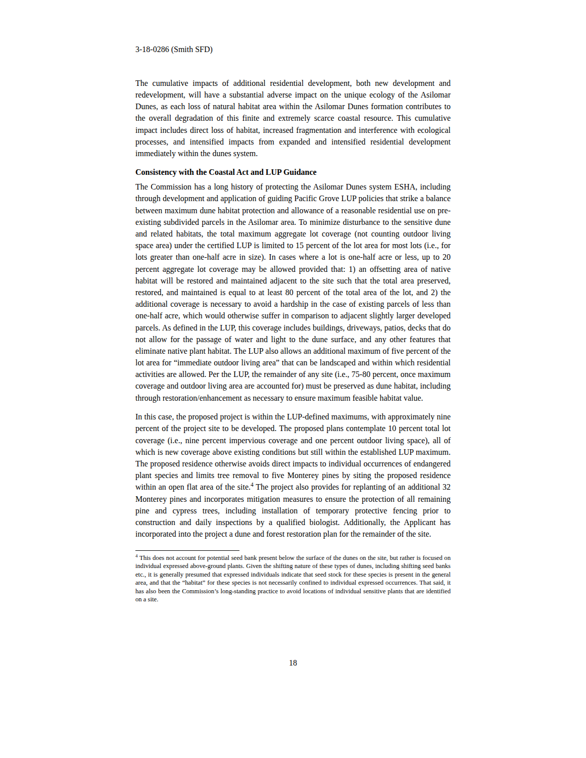3-18-0286 (Smith SFD)
The cumulative impacts of additional residential development, both new development and redevelopment, will have a substantial adverse impact on the unique ecology of the Asilomar Dunes, as each loss of natural habitat area within the Asilomar Dunes formation contributes to the overall degradation of this finite and extremely scarce coastal resource. This cumulative impact includes direct loss of habitat, increased fragmentation and interference with ecological processes, and intensified impacts from expanded and intensified residential development immediately within the dunes system.
Consistency with the Coastal Act and LUP Guidance
The Commission has a long history of protecting the Asilomar Dunes system ESHA, including through development and application of guiding Pacific Grove LUP policies that strike a balance between maximum dune habitat protection and allowance of a reasonable residential use on pre-existing subdivided parcels in the Asilomar area. To minimize disturbance to the sensitive dune and related habitats, the total maximum aggregate lot coverage (not counting outdoor living space area) under the certified LUP is limited to 15 percent of the lot area for most lots (i.e., for lots greater than one-half acre in size). In cases where a lot is one-half acre or less, up to 20 percent aggregate lot coverage may be allowed provided that: 1) an offsetting area of native habitat will be restored and maintained adjacent to the site such that the total area preserved, restored, and maintained is equal to at least 80 percent of the total area of the lot, and 2) the additional coverage is necessary to avoid a hardship in the case of existing parcels of less than one-half acre, which would otherwise suffer in comparison to adjacent slightly larger developed parcels. As defined in the LUP, this coverage includes buildings, driveways, patios, decks that do not allow for the passage of water and light to the dune surface, and any other features that eliminate native plant habitat. The LUP also allows an additional maximum of five percent of the lot area for “immediate outdoor living area” that can be landscaped and within which residential activities are allowed. Per the LUP, the remainder of any site (i.e., 75-80 percent, once maximum coverage and outdoor living area are accounted for) must be preserved as dune habitat, including through restoration/enhancement as necessary to ensure maximum feasible habitat value.
In this case, the proposed project is within the LUP-defined maximums, with approximately nine percent of the project site to be developed. The proposed plans contemplate 10 percent total lot coverage (i.e., nine percent impervious coverage and one percent outdoor living space), all of which is new coverage above existing conditions but still within the established LUP maximum. The proposed residence otherwise avoids direct impacts to individual occurrences of endangered plant species and limits tree removal to five Monterey pines by siting the proposed residence within an open flat area of the site.4 The project also provides for replanting of an additional 32 Monterey pines and incorporates mitigation measures to ensure the protection of all remaining pine and cypress trees, including installation of temporary protective fencing prior to construction and daily inspections by a qualified biologist. Additionally, the Applicant has incorporated into the project a dune and forest restoration plan for the remainder of the site.
4 This does not account for potential seed bank present below the surface of the dunes on the site, but rather is focused on individual expressed above-ground plants. Given the shifting nature of these types of dunes, including shifting seed banks etc., it is generally presumed that expressed individuals indicate that seed stock for these species is present in the general area, and that the “habitat” for these species is not necessarily confined to individual expressed occurrences. That said, it has also been the Commission’s long-standing practice to avoid locations of individual sensitive plants that are identified on a site.
18